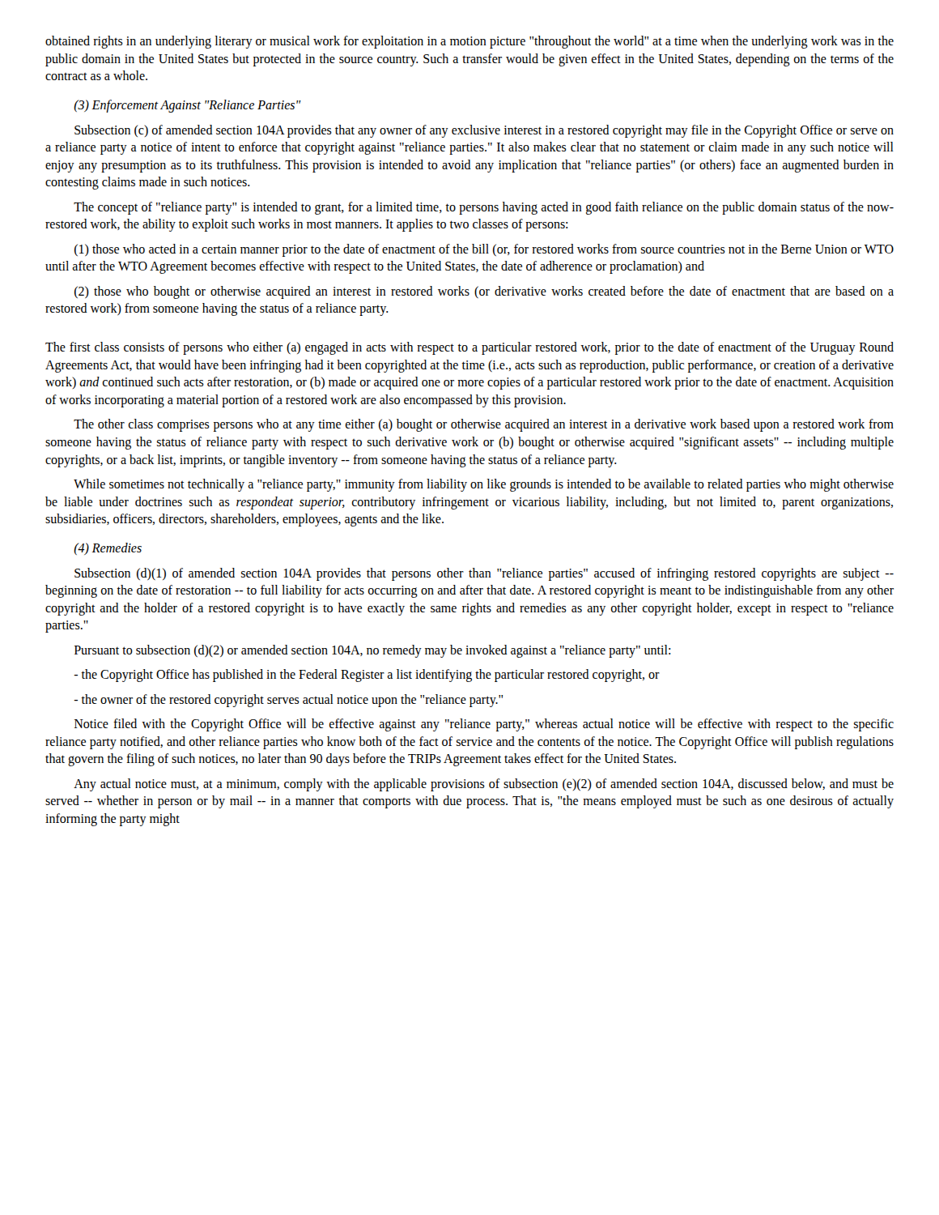obtained rights in an underlying literary or musical work for exploitation in a motion picture "throughout the world" at a time when the underlying work was in the public domain in the United States but protected in the source country. Such a transfer would be given effect in the United States, depending on the terms of the contract as a whole.
(3) Enforcement Against "Reliance Parties"
Subsection (c) of amended section 104A provides that any owner of any exclusive interest in a restored copyright may file in the Copyright Office or serve on a reliance party a notice of intent to enforce that copyright against "reliance parties." It also makes clear that no statement or claim made in any such notice will enjoy any presumption as to its truthfulness. This provision is intended to avoid any implication that "reliance parties" (or others) face an augmented burden in contesting claims made in such notices.
The concept of "reliance party" is intended to grant, for a limited time, to persons having acted in good faith reliance on the public domain status of the now-restored work, the ability to exploit such works in most manners. It applies to two classes of persons:
(1) those who acted in a certain manner prior to the date of enactment of the bill (or, for restored works from source countries not in the Berne Union or WTO until after the WTO Agreement becomes effective with respect to the United States, the date of adherence or proclamation) and
(2) those who bought or otherwise acquired an interest in restored works (or derivative works created before the date of enactment that are based on a restored work) from someone having the status of a reliance party.
The first class consists of persons who either (a) engaged in acts with respect to a particular restored work, prior to the date of enactment of the Uruguay Round Agreements Act, that would have been infringing had it been copyrighted at the time (i.e., acts such as reproduction, public performance, or creation of a derivative work) and continued such acts after restoration, or (b) made or acquired one or more copies of a particular restored work prior to the date of enactment. Acquisition of works incorporating a material portion of a restored work are also encompassed by this provision.
The other class comprises persons who at any time either (a) bought or otherwise acquired an interest in a derivative work based upon a restored work from someone having the status of reliance party with respect to such derivative work or (b) bought or otherwise acquired "significant assets" -- including multiple copyrights, or a back list, imprints, or tangible inventory -- from someone having the status of a reliance party.
While sometimes not technically a "reliance party," immunity from liability on like grounds is intended to be available to related parties who might otherwise be liable under doctrines such as respondeat superior, contributory infringement or vicarious liability, including, but not limited to, parent organizations, subsidiaries, officers, directors, shareholders, employees, agents and the like.
(4) Remedies
Subsection (d)(1) of amended section 104A provides that persons other than "reliance parties" accused of infringing restored copyrights are subject -- beginning on the date of restoration -- to full liability for acts occurring on and after that date. A restored copyright is meant to be indistinguishable from any other copyright and the holder of a restored copyright is to have exactly the same rights and remedies as any other copyright holder, except in respect to "reliance parties."
Pursuant to subsection (d)(2) or amended section 104A, no remedy may be invoked against a "reliance party" until:
- the Copyright Office has published in the Federal Register a list identifying the particular restored copyright, or
- the owner of the restored copyright serves actual notice upon the "reliance party."
Notice filed with the Copyright Office will be effective against any "reliance party," whereas actual notice will be effective with respect to the specific reliance party notified, and other reliance parties who know both of the fact of service and the contents of the notice. The Copyright Office will publish regulations that govern the filing of such notices, no later than 90 days before the TRIPs Agreement takes effect for the United States.
Any actual notice must, at a minimum, comply with the applicable provisions of subsection (e)(2) of amended section 104A, discussed below, and must be served -- whether in person or by mail -- in a manner that comports with due process. That is, "the means employed must be such as one desirous of actually informing the party might